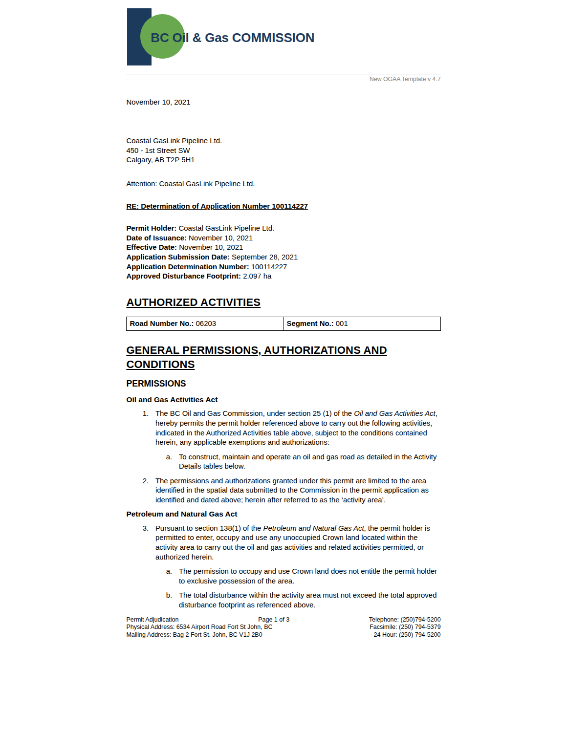BC Oil & Gas COMMISSION
New OGAA Template v 4.7
November 10, 2021
Coastal GasLink Pipeline Ltd.
450 - 1st Street SW
Calgary, AB T2P 5H1
Attention: Coastal GasLink Pipeline Ltd.
RE: Determination of Application Number 100114227
Permit Holder: Coastal GasLink Pipeline Ltd.
Date of Issuance: November 10, 2021
Effective Date: November 10, 2021
Application Submission Date: September 28, 2021
Application Determination Number: 100114227
Approved Disturbance Footprint: 2.097 ha
AUTHORIZED ACTIVITIES
| Road Number No.: 06203 | Segment No.: 001 |
GENERAL PERMISSIONS, AUTHORIZATIONS AND CONDITIONS
PERMISSIONS
Oil and Gas Activities Act
The BC Oil and Gas Commission, under section 25 (1) of the Oil and Gas Activities Act, hereby permits the permit holder referenced above to carry out the following activities, indicated in the Authorized Activities table above, subject to the conditions contained herein, any applicable exemptions and authorizations:
To construct, maintain and operate an oil and gas road as detailed in the Activity Details tables below.
The permissions and authorizations granted under this permit are limited to the area identified in the spatial data submitted to the Commission in the permit application as identified and dated above; herein after referred to as the ‘activity area’.
Petroleum and Natural Gas Act
Pursuant to section 138(1) of the Petroleum and Natural Gas Act, the permit holder is permitted to enter, occupy and use any unoccupied Crown land located within the activity area to carry out the oil and gas activities and related activities permitted, or authorized herein.
The permission to occupy and use Crown land does not entitle the permit holder to exclusive possession of the area.
The total disturbance within the activity area must not exceed the total approved disturbance footprint as referenced above.
Permit Adjudication
Page 1 of 3
Telephone: (250)794-5200
Physical Address: 6534 Airport Road Fort St John, BC
Facsimile: (250) 794-5379
Mailing Address: Bag 2 Fort St. John, BC V1J 2B0
24 Hour: (250) 794-5200